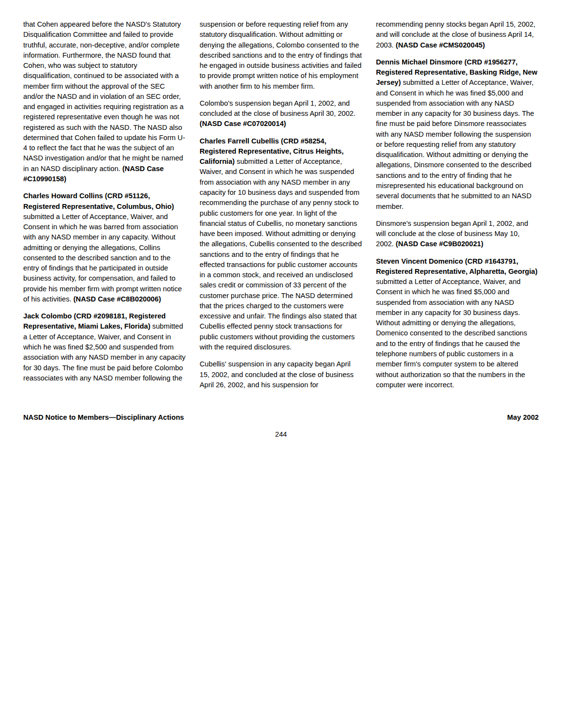that Cohen appeared before the NASD's Statutory Disqualification Committee and failed to provide truthful, accurate, non-deceptive, and/or complete information. Furthermore, the NASD found that Cohen, who was subject to statutory disqualification, continued to be associated with a member firm without the approval of the SEC and/or the NASD and in violation of an SEC order, and engaged in activities requiring registration as a registered representative even though he was not registered as such with the NASD. The NASD also determined that Cohen failed to update his Form U-4 to reflect the fact that he was the subject of an NASD investigation and/or that he might be named in an NASD disciplinary action. (NASD Case #C10990158)
Charles Howard Collins (CRD #51126, Registered Representative, Columbus, Ohio) submitted a Letter of Acceptance, Waiver, and Consent in which he was barred from association with any NASD member in any capacity. Without admitting or denying the allegations, Collins consented to the described sanction and to the entry of findings that he participated in outside business activity, for compensation, and failed to provide his member firm with prompt written notice of his activities. (NASD Case #C8B020006)
Jack Colombo (CRD #2098181, Registered Representative, Miami Lakes, Florida) submitted a Letter of Acceptance, Waiver, and Consent in which he was fined $2,500 and suspended from association with any NASD member in any capacity for 30 days. The fine must be paid before Colombo reassociates with any NASD member following the suspension or before requesting relief from any statutory disqualification. Without admitting or denying the allegations, Colombo consented to the described sanctions and to the entry of findings that he engaged in outside business activities and failed to provide prompt written notice of his employment with another firm to his member firm.
Colombo's suspension began April 1, 2002, and concluded at the close of business April 30, 2002. (NASD Case #C07020014)
Charles Farrell Cubellis (CRD #58254, Registered Representative, Citrus Heights, California) submitted a Letter of Acceptance, Waiver, and Consent in which he was suspended from association with any NASD member in any capacity for 10 business days and suspended from recommending the purchase of any penny stock to public customers for one year. In light of the financial status of Cubellis, no monetary sanctions have been imposed. Without admitting or denying the allegations, Cubellis consented to the described sanctions and to the entry of findings that he effected transactions for public customer accounts in a common stock, and received an undisclosed sales credit or commission of 33 percent of the customer purchase price. The NASD determined that the prices charged to the customers were excessive and unfair. The findings also stated that Cubellis effected penny stock transactions for public customers without providing the customers with the required disclosures.
Cubellis' suspension in any capacity began April 15, 2002, and concluded at the close of business April 26, 2002, and his suspension for recommending penny stocks began April 15, 2002, and will conclude at the close of business April 14, 2003. (NASD Case #CMS020045)
Dennis Michael Dinsmore (CRD #1956277, Registered Representative, Basking Ridge, New Jersey) submitted a Letter of Acceptance, Waiver, and Consent in which he was fined $5,000 and suspended from association with any NASD member in any capacity for 30 business days. The fine must be paid before Dinsmore reassociates with any NASD member following the suspension or before requesting relief from any statutory disqualification. Without admitting or denying the allegations, Dinsmore consented to the described sanctions and to the entry of finding that he misrepresented his educational background on several documents that he submitted to an NASD member.
Dinsmore's suspension began April 1, 2002, and will conclude at the close of business May 10, 2002. (NASD Case #C9B020021)
Steven Vincent Domenico (CRD #1643791, Registered Representative, Alpharetta, Georgia) submitted a Letter of Acceptance, Waiver, and Consent in which he was fined $5,000 and suspended from association with any NASD member in any capacity for 30 business days. Without admitting or denying the allegations, Domenico consented to the described sanctions and to the entry of findings that he caused the telephone numbers of public customers in a member firm's computer system to be altered without authorization so that the numbers in the computer were incorrect.
NASD Notice to Members—Disciplinary Actions May 2002
244